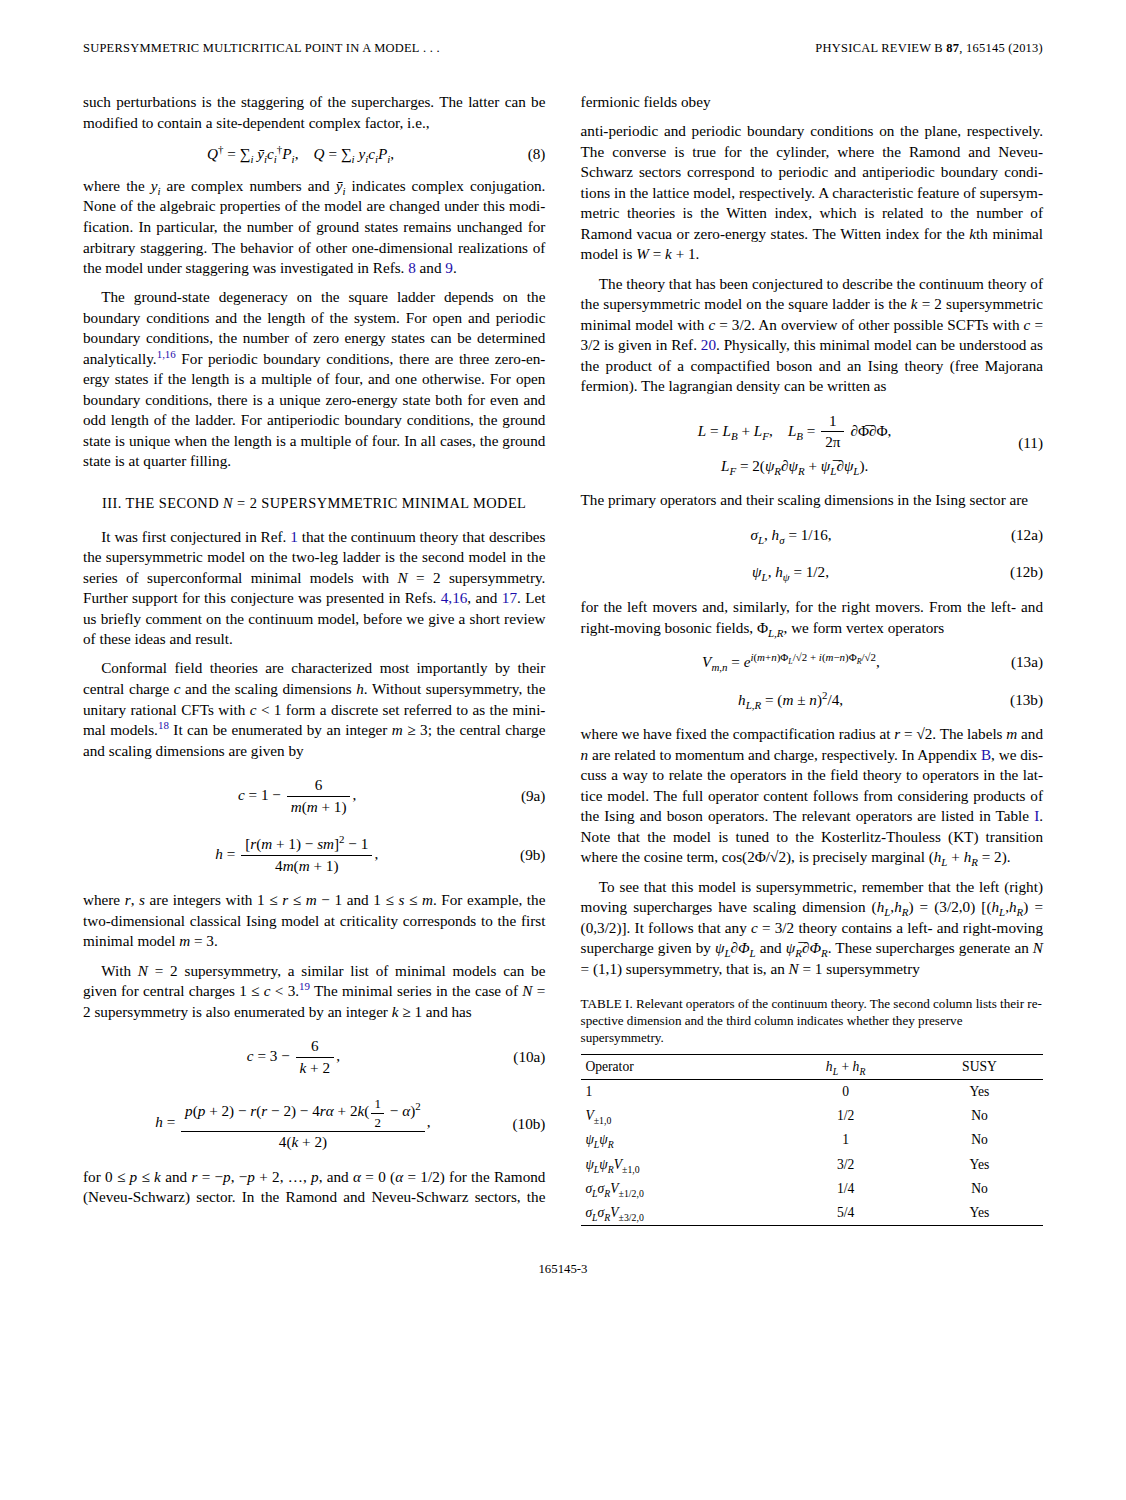Supersymmetric multicritical point in a model . . .
Physical Review B 87, 165145 (2013)
such perturbations is the staggering of the supercharges. The latter can be modified to contain a site-dependent complex factor, i.e.,
Q† = ∑i ȳici†Pi, Q = ∑i yiciPi,
(8)
where the yi are complex numbers and ȳi indicates complex conjugation. None of the algebraic properties of the model are changed under this modification. In particular, the number of ground states remains unchanged for arbitrary staggering. The behavior of other one-dimensional realizations of the model under staggering was investigated in Refs. 8 and 9.
The ground-state degeneracy on the square ladder depends on the boundary conditions and the length of the system. For open and periodic boundary conditions, the number of zero energy states can be determined analytically.1,16 For periodic boundary conditions, there are three zero-energy states if the length is a multiple of four, and one otherwise. For open boundary conditions, there is a unique zero-energy state both for even and odd length of the ladder. For antiperiodic boundary conditions, the ground state is unique when the length is a multiple of four. In all cases, the ground state is at quarter filling.
III. The second N = 2 supersymmetric minimal model
It was first conjectured in Ref. 1 that the continuum theory that describes the supersymmetric model on the two-leg ladder is the second model in the series of superconformal minimal models with N = 2 supersymmetry. Further support for this conjecture was presented in Refs. 4,16, and 17. Let us briefly comment on the continuum model, before we give a short review of these ideas and result.
Conformal field theories are characterized most importantly by their central charge c and the scaling dimensions h. Without supersymmetry, the unitary rational CFTs with c < 1 form a discrete set referred to as the minimal models.18 It can be enumerated by an integer m ≥ 3; the central charge and scaling dimensions are given by
c = 1 − 6 m(m + 1),
(9a)
h = [r(m + 1) − sm]2 − 14m(m + 1),
(9b)
where r, s are integers with 1 ≤ r ≤ m − 1 and 1 ≤ s ≤ m. For example, the two-dimensional classical Ising model at criticality corresponds to the first minimal model m = 3.
With N = 2 supersymmetry, a similar list of minimal models can be given for central charges 1 ≤ c < 3.19 The minimal series in the case of N = 2 supersymmetry is also enumerated by an integer k ≥ 1 and has
c = 3 − 6 k + 2,
(10a)
h = p(p + 2) − r(r − 2) − 4rα + 2k(12 − α)24(k + 2),
(10b)
for 0 ≤ p ≤ k and r = −p, −p + 2, …, p, and α = 0 (α = 1/2) for the Ramond (Neveu-Schwarz) sector. In the Ramond and Neveu-Schwarz sectors, the fermionic fields obey
anti-periodic and periodic boundary conditions on the plane, respectively. The converse is true for the cylinder, where the Ramond and Neveu-Schwarz sectors correspond to periodic and antiperiodic boundary conditions in the lattice model, respectively. A characteristic feature of supersymmetric theories is the Witten index, which is related to the number of Ramond vacua or zero-energy states. The Witten index for the kth minimal model is W = k + 1.
The theory that has been conjectured to describe the continuum theory of the supersymmetric model on the square ladder is the k = 2 supersymmetric minimal model with c = 3/2. An overview of other possible SCFTs with c = 3/2 is given in Ref. 20. Physically, this minimal model can be understood as the product of a compactified boson and an Ising theory (free Majorana fermion). The lagrangian density can be written as
L = LB + LF, LB = 12π ∂Φ̅∂Φ,
LF = 2(ψR∂ψR + ψL̅∂ψL).
(11)
The primary operators and their scaling dimensions in the Ising sector are
σL, hσ = 1/16,
(12a)
ψL, hψ = 1/2,
(12b)
for the left movers and, similarly, for the right movers. From the left- and right-moving bosonic fields, ΦL,R, we form vertex operators
Vm,n = ei(m+n)ΦL/√2 + i(m−n)ΦR/√2,
(13a)
hL,R = (m ± n)2/4,
(13b)
where we have fixed the compactification radius at r = √2. The labels m and n are related to momentum and charge, respectively. In Appendix B, we discuss a way to relate the operators in the field theory to operators in the lattice model. The full operator content follows from considering products of the Ising and boson operators. The relevant operators are listed in Table I. Note that the model is tuned to the Kosterlitz-Thouless (KT) transition where the cosine term, cos(2Φ/√2), is precisely marginal (hL + hR = 2).
To see that this model is supersymmetric, remember that the left (right) moving supercharges have scaling dimension (hL,hR) = (3/2,0) [(hL,hR) = (0,3/2)]. It follows that any c = 3/2 theory contains a left- and right-moving supercharge given by ψL∂ΦL and ψR̅∂ΦR. These supercharges generate an N = (1,1) supersymmetry, that is, an N = 1 supersymmetry
TABLE I. Relevant operators of the continuum theory. The second column lists their respective dimension and the third column indicates whether they preserve supersymmetry.
| Operator | h L + h R | SUSY |
| --- | --- | --- |
| 1 | 0 | Yes |
| V ±1,0 | 1/2 | No |
| ψ L ψ R | 1 | No |
| ψ L ψ R V ±1,0 | 3/2 | Yes |
| σ L σ R V ±1/2,0 | 1/4 | No |
| σ L σ R V ±3/2,0 | 5/4 | Yes |
165145-3